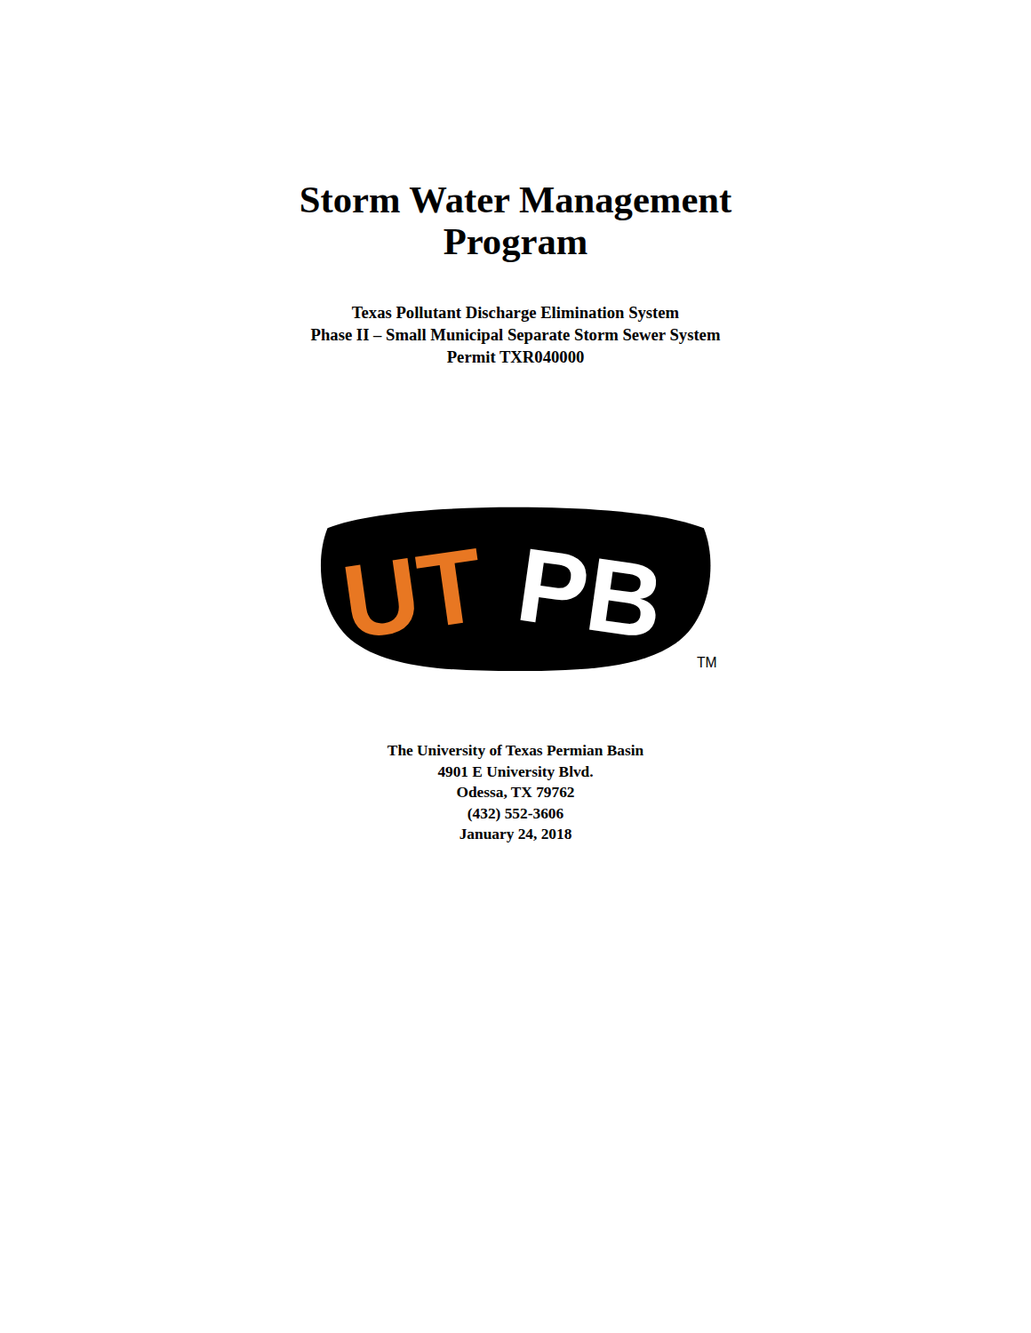Storm Water Management Program
Texas Pollutant Discharge Elimination System
Phase II – Small Municipal Separate Storm Sewer System
Permit TXR040000
UTPB logo UT PB TM
The University of Texas Permian Basin
4901 E University Blvd.
Odessa, TX 79762
(432) 552-3606
January 24, 2018